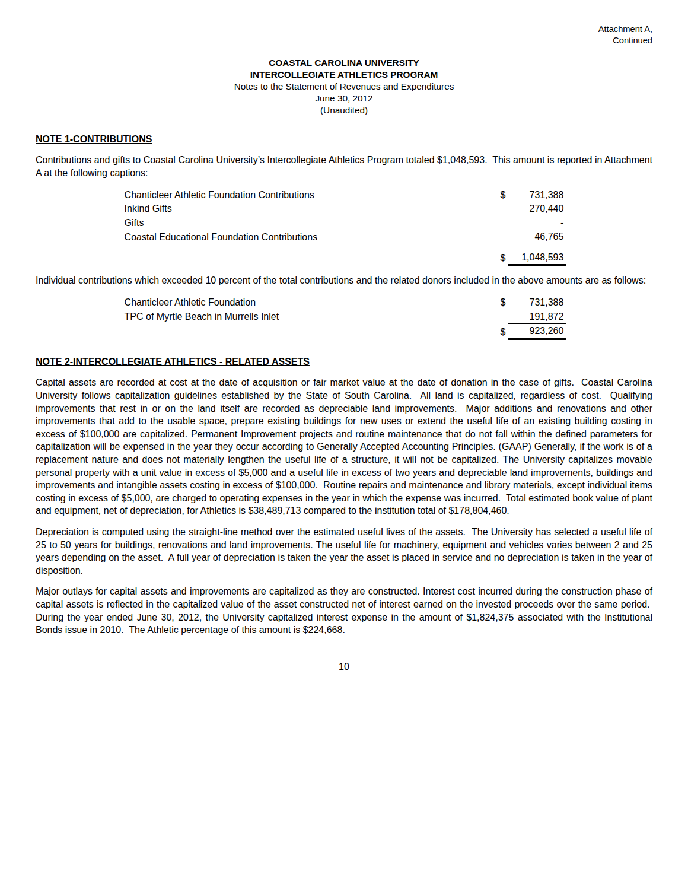Attachment A,
Continued
COASTAL CAROLINA UNIVERSITY
INTERCOLLEGIATE ATHLETICS PROGRAM
Notes to the Statement of Revenues and Expenditures
June 30, 2012
(Unaudited)
NOTE 1-CONTRIBUTIONS
Contributions and gifts to Coastal Carolina University’s Intercollegiate Athletics Program totaled $1,048,593. This amount is reported in Attachment A at the following captions:
| Chanticleer Athletic Foundation Contributions | $ | 731,388 |
| Inkind Gifts | | 270,440 |
| Gifts | | - |
| Coastal Educational Foundation Contributions | | 46,765 |
| | $ | 1,048,593 |
Individual contributions which exceeded 10 percent of the total contributions and the related donors included in the above amounts are as follows:
| Chanticleer Athletic Foundation | $ | 731,388 |
| TPC of Myrtle Beach in Murrells Inlet | | 191,872 |
| | $ | 923,260 |
NOTE 2-INTERCOLLEGIATE ATHLETICS - RELATED ASSETS
Capital assets are recorded at cost at the date of acquisition or fair market value at the date of donation in the case of gifts. Coastal Carolina University follows capitalization guidelines established by the State of South Carolina. All land is capitalized, regardless of cost. Qualifying improvements that rest in or on the land itself are recorded as depreciable land improvements. Major additions and renovations and other improvements that add to the usable space, prepare existing buildings for new uses or extend the useful life of an existing building costing in excess of $100,000 are capitalized. Permanent Improvement projects and routine maintenance that do not fall within the defined parameters for capitalization will be expensed in the year they occur according to Generally Accepted Accounting Principles. (GAAP) Generally, if the work is of a replacement nature and does not materially lengthen the useful life of a structure, it will not be capitalized. The University capitalizes movable personal property with a unit value in excess of $5,000 and a useful life in excess of two years and depreciable land improvements, buildings and improvements and intangible assets costing in excess of $100,000. Routine repairs and maintenance and library materials, except individual items costing in excess of $5,000, are charged to operating expenses in the year in which the expense was incurred. Total estimated book value of plant and equipment, net of depreciation, for Athletics is $38,489,713 compared to the institution total of $178,804,460.
Depreciation is computed using the straight-line method over the estimated useful lives of the assets. The University has selected a useful life of 25 to 50 years for buildings, renovations and land improvements. The useful life for machinery, equipment and vehicles varies between 2 and 25 years depending on the asset. A full year of depreciation is taken the year the asset is placed in service and no depreciation is taken in the year of disposition.
Major outlays for capital assets and improvements are capitalized as they are constructed. Interest cost incurred during the construction phase of capital assets is reflected in the capitalized value of the asset constructed net of interest earned on the invested proceeds over the same period. During the year ended June 30, 2012, the University capitalized interest expense in the amount of $1,824,375 associated with the Institutional Bonds issue in 2010. The Athletic percentage of this amount is $224,668.
10